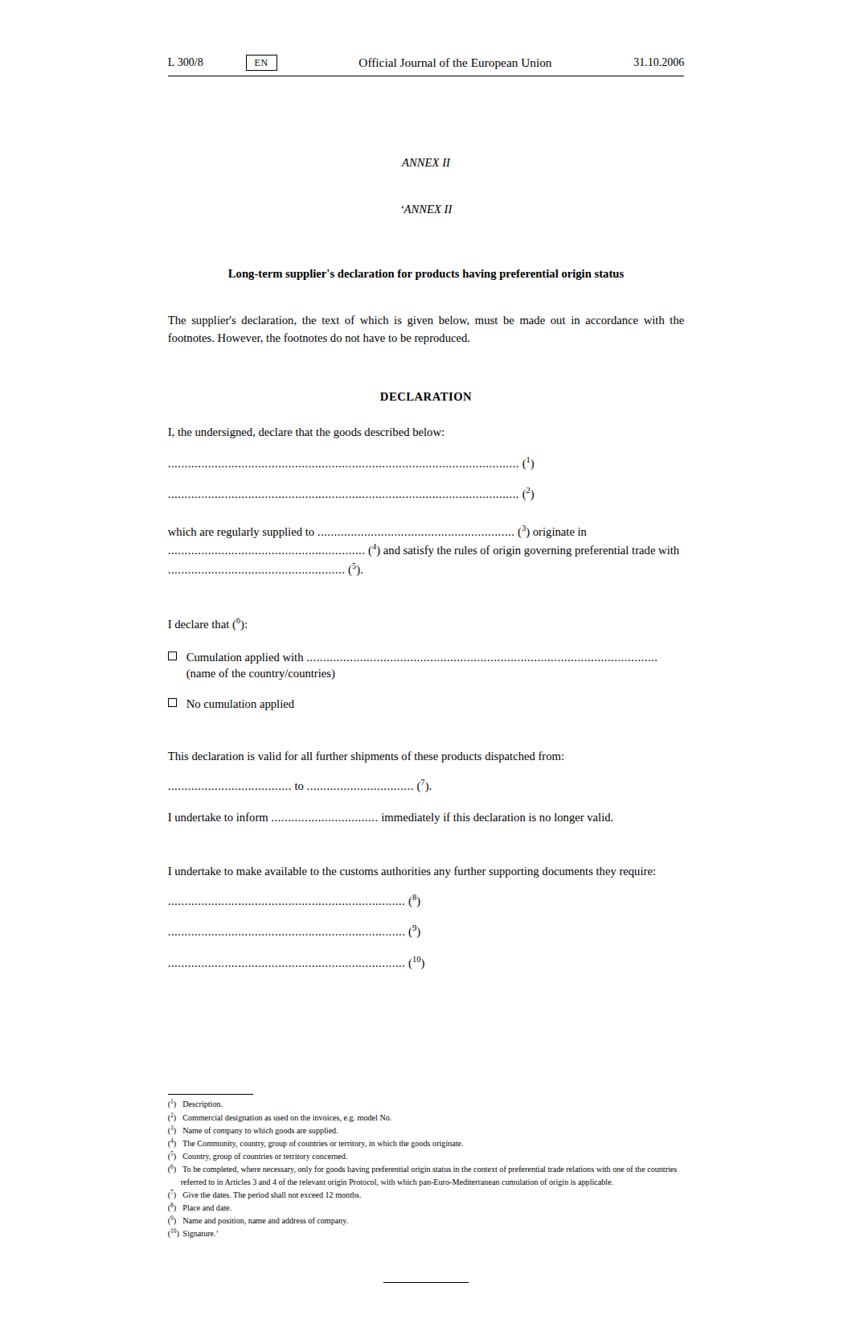L 300/8 EN
Official Journal of the European Union
31.10.2006
ANNEX II
‘ANNEX II
Long-term supplier's declaration for products having preferential origin status
The supplier's declaration, the text of which is given below, must be made out in accordance with the footnotes. However, the footnotes do not have to be reproduced.
DECLARATION
I, the undersigned, declare that the goods described below:
......................................................................................................... (1)
......................................................................................................... (2)
which are regularly supplied to ........................................................... (3) originate in ........................................................... (4) and satisfy the rules of origin governing preferential trade with ..................................................... (5).
I declare that (6):
Cumulation applied with ......................................................................................................... (name of the country/countries)
No cumulation applied
This declaration is valid for all further shipments of these products dispatched from:
..................................... to ................................ (7).
I undertake to inform ................................ immediately if this declaration is no longer valid.
I undertake to make available to the customs authorities any further supporting documents they require:
....................................................................... (8)
....................................................................... (9)
....................................................................... (10)
(1) Description.
(2) Commercial designation as used on the invoices, e.g. model No.
(3) Name of company to which goods are supplied.
(4) The Community, country, group of countries or territory, in which the goods originate.
(5) Country, group of countries or territory concerned.
(6) To be completed, where necessary, only for goods having preferential origin status in the context of preferential trade relations with one of the countries referred to in Articles 3 and 4 of the relevant origin Protocol, with which pan-Euro-Mediterranean cumulation of origin is applicable.
(7) Give the dates. The period shall not exceed 12 months.
(8) Place and date.
(9) Name and position, name and address of company.
(10) Signature.’